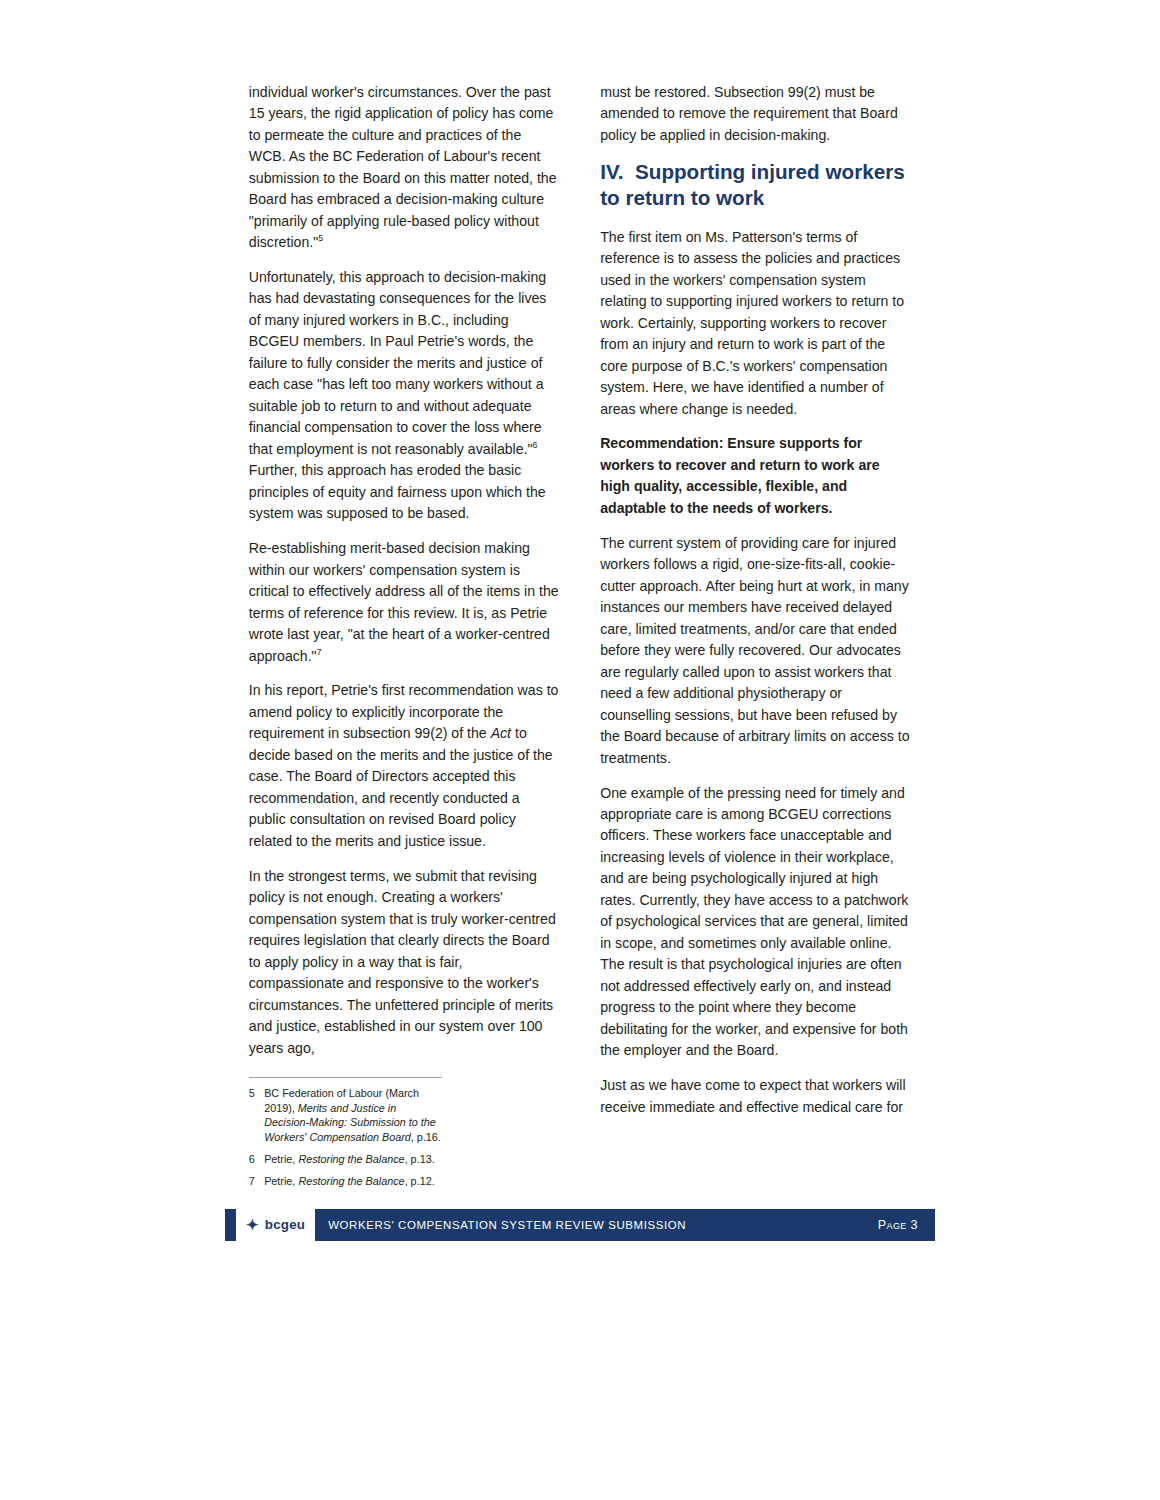individual worker's circumstances. Over the past 15 years, the rigid application of policy has come to permeate the culture and practices of the WCB. As the BC Federation of Labour's recent submission to the Board on this matter noted, the Board has embraced a decision-making culture "primarily of applying rule-based policy without discretion."5
Unfortunately, this approach to decision-making has had devastating consequences for the lives of many injured workers in B.C., including BCGEU members. In Paul Petrie's words, the failure to fully consider the merits and justice of each case "has left too many workers without a suitable job to return to and without adequate financial compensation to cover the loss where that employment is not reasonably available."6 Further, this approach has eroded the basic principles of equity and fairness upon which the system was supposed to be based.
Re-establishing merit-based decision making within our workers' compensation system is critical to effectively address all of the items in the terms of reference for this review. It is, as Petrie wrote last year, "at the heart of a worker-centred approach."7
In his report, Petrie's first recommendation was to amend policy to explicitly incorporate the requirement in subsection 99(2) of the Act to decide based on the merits and the justice of the case. The Board of Directors accepted this recommendation, and recently conducted a public consultation on revised Board policy related to the merits and justice issue.
In the strongest terms, we submit that revising policy is not enough. Creating a workers' compensation system that is truly worker-centred requires legislation that clearly directs the Board to apply policy in a way that is fair, compassionate and responsive to the worker's circumstances. The unfettered principle of merits and justice, established in our system over 100 years ago,
5 BC Federation of Labour (March 2019), Merits and Justice in Decision-Making: Submission to the Workers' Compensation Board, p.16.
6 Petrie, Restoring the Balance, p.13.
7 Petrie, Restoring the Balance, p.12.
must be restored. Subsection 99(2) must be amended to remove the requirement that Board policy be applied in decision-making.
IV. Supporting injured workers to return to work
The first item on Ms. Patterson's terms of reference is to assess the policies and practices used in the workers' compensation system relating to supporting injured workers to return to work. Certainly, supporting workers to recover from an injury and return to work is part of the core purpose of B.C.'s workers' compensation system. Here, we have identified a number of areas where change is needed.
Recommendation: Ensure supports for workers to recover and return to work are high quality, accessible, flexible, and adaptable to the needs of workers.
The current system of providing care for injured workers follows a rigid, one-size-fits-all, cookie-cutter approach. After being hurt at work, in many instances our members have received delayed care, limited treatments, and/or care that ended before they were fully recovered. Our advocates are regularly called upon to assist workers that need a few additional physiotherapy or counselling sessions, but have been refused by the Board because of arbitrary limits on access to treatments.
One example of the pressing need for timely and appropriate care is among BCGEU corrections officers. These workers face unacceptable and increasing levels of violence in their workplace, and are being psychologically injured at high rates. Currently, they have access to a patchwork of psychological services that are general, limited in scope, and sometimes only available online. The result is that psychological injuries are often not addressed effectively early on, and instead progress to the point where they become debilitating for the worker, and expensive for both the employer and the Board.
Just as we have come to expect that workers will receive immediate and effective medical care for
✦bcgeu
Workers' Compensation System Review Submission
Page 3